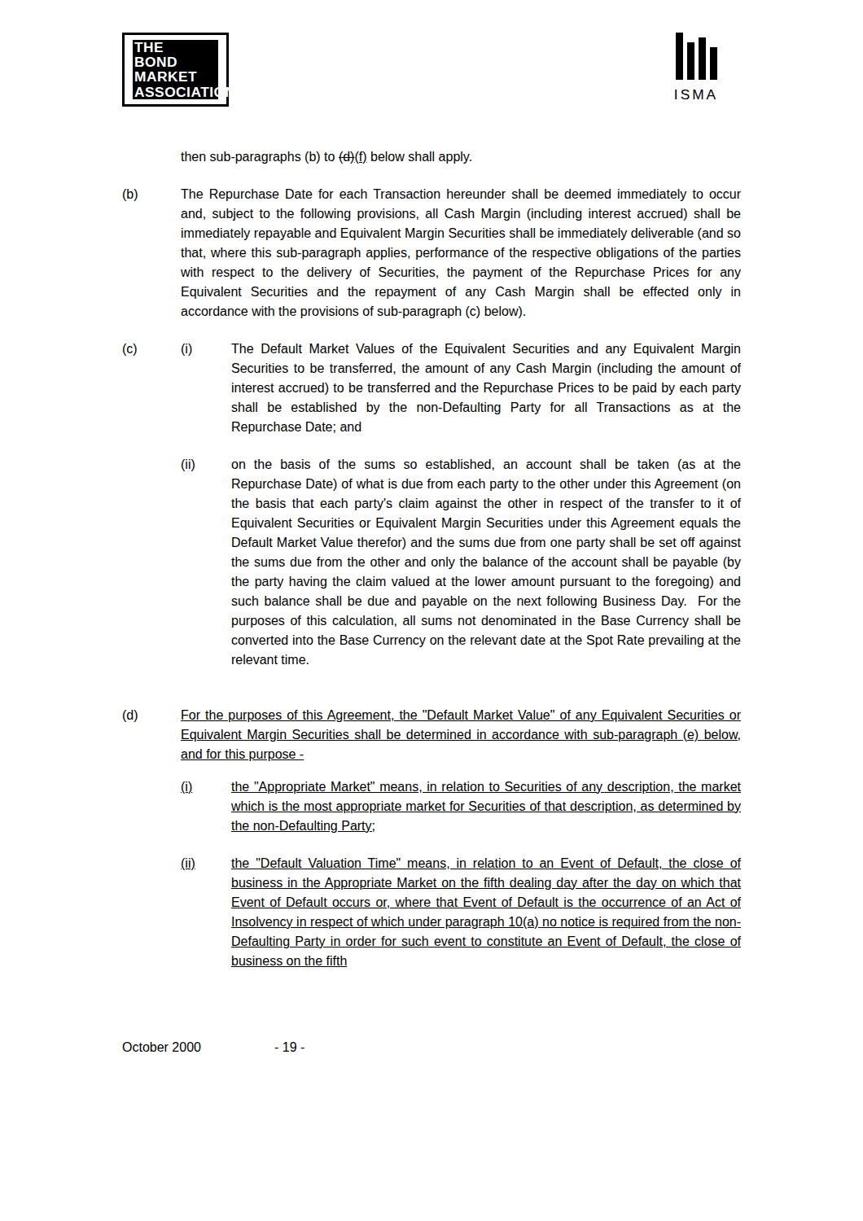THE BOND MARKET ASSOCIATION
ISMA
then sub-paragraphs (b) to (d)(f) below shall apply.
(b)
The Repurchase Date for each Transaction hereunder shall be deemed immediately to occur and, subject to the following provisions, all Cash Margin (including interest accrued) shall be immediately repayable and Equivalent Margin Securities shall be immediately deliverable (and so that, where this sub-paragraph applies, performance of the respective obligations of the parties with respect to the delivery of Securities, the payment of the Repurchase Prices for any Equivalent Securities and the repayment of any Cash Margin shall be effected only in accordance with the provisions of sub-paragraph (c) below).
(c)
(i)
The Default Market Values of the Equivalent Securities and any Equivalent Margin Securities to be transferred, the amount of any Cash Margin (including the amount of interest accrued) to be transferred and the Repurchase Prices to be paid by each party shall be established by the non-Defaulting Party for all Transactions as at the Repurchase Date; and
(ii)
on the basis of the sums so established, an account shall be taken (as at the Repurchase Date) of what is due from each party to the other under this Agreement (on the basis that each party's claim against the other in respect of the transfer to it of Equivalent Securities or Equivalent Margin Securities under this Agreement equals the Default Market Value therefor) and the sums due from one party shall be set off against the sums due from the other and only the balance of the account shall be payable (by the party having the claim valued at the lower amount pursuant to the foregoing) and such balance shall be due and payable on the next following Business Day. For the purposes of this calculation, all sums not denominated in the Base Currency shall be converted into the Base Currency on the relevant date at the Spot Rate prevailing at the relevant time.
(d)
For the purposes of this Agreement, the "Default Market Value" of any Equivalent Securities or Equivalent Margin Securities shall be determined in accordance with sub-paragraph (e) below, and for this purpose -
(i)
the "Appropriate Market" means, in relation to Securities of any description, the market which is the most appropriate market for Securities of that description, as determined by the non-Defaulting Party;
(ii)
the "Default Valuation Time" means, in relation to an Event of Default, the close of business in the Appropriate Market on the fifth dealing day after the day on which that Event of Default occurs or, where that Event of Default is the occurrence of an Act of Insolvency in respect of which under paragraph 10(a) no notice is required from the non-Defaulting Party in order for such event to constitute an Event of Default, the close of business on the fifth
October 2000
- 19 -